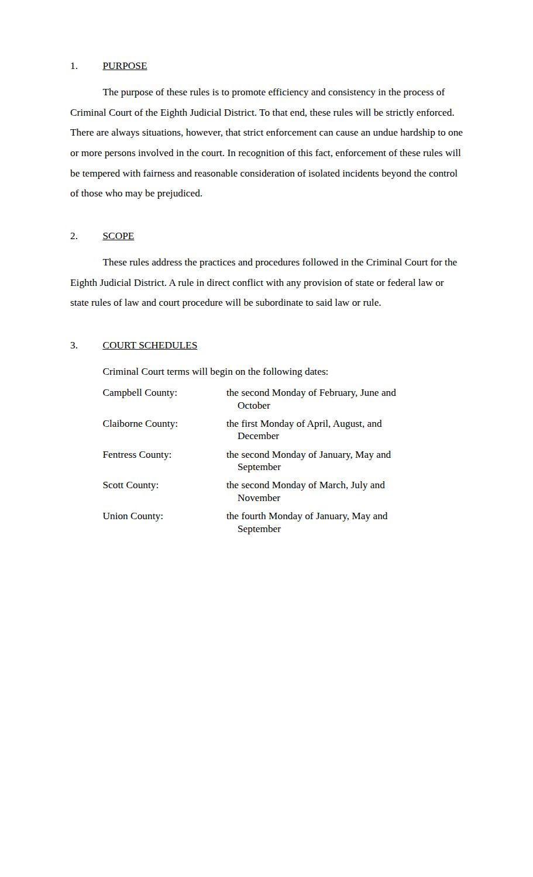1. PURPOSE
The purpose of these rules is to promote efficiency and consistency in the process of Criminal Court of the Eighth Judicial District. To that end, these rules will be strictly enforced. There are always situations, however, that strict enforcement can cause an undue hardship to one or more persons involved in the court. In recognition of this fact, enforcement of these rules will be tempered with fairness and reasonable consideration of isolated incidents beyond the control of those who may be prejudiced.
2. SCOPE
These rules address the practices and procedures followed in the Criminal Court for the Eighth Judicial District. A rule in direct conflict with any provision of state or federal law or state rules of law and court procedure will be subordinate to said law or rule.
3. COURT SCHEDULES
Criminal Court terms will begin on the following dates:
| Campbell County: | the second Monday of February, June and October |
| Claiborne County: | the first Monday of April, August, and December |
| Fentress County: | the second Monday of January, May and September |
| Scott County: | the second Monday of March, July and November |
| Union County: | the fourth Monday of January, May and September |